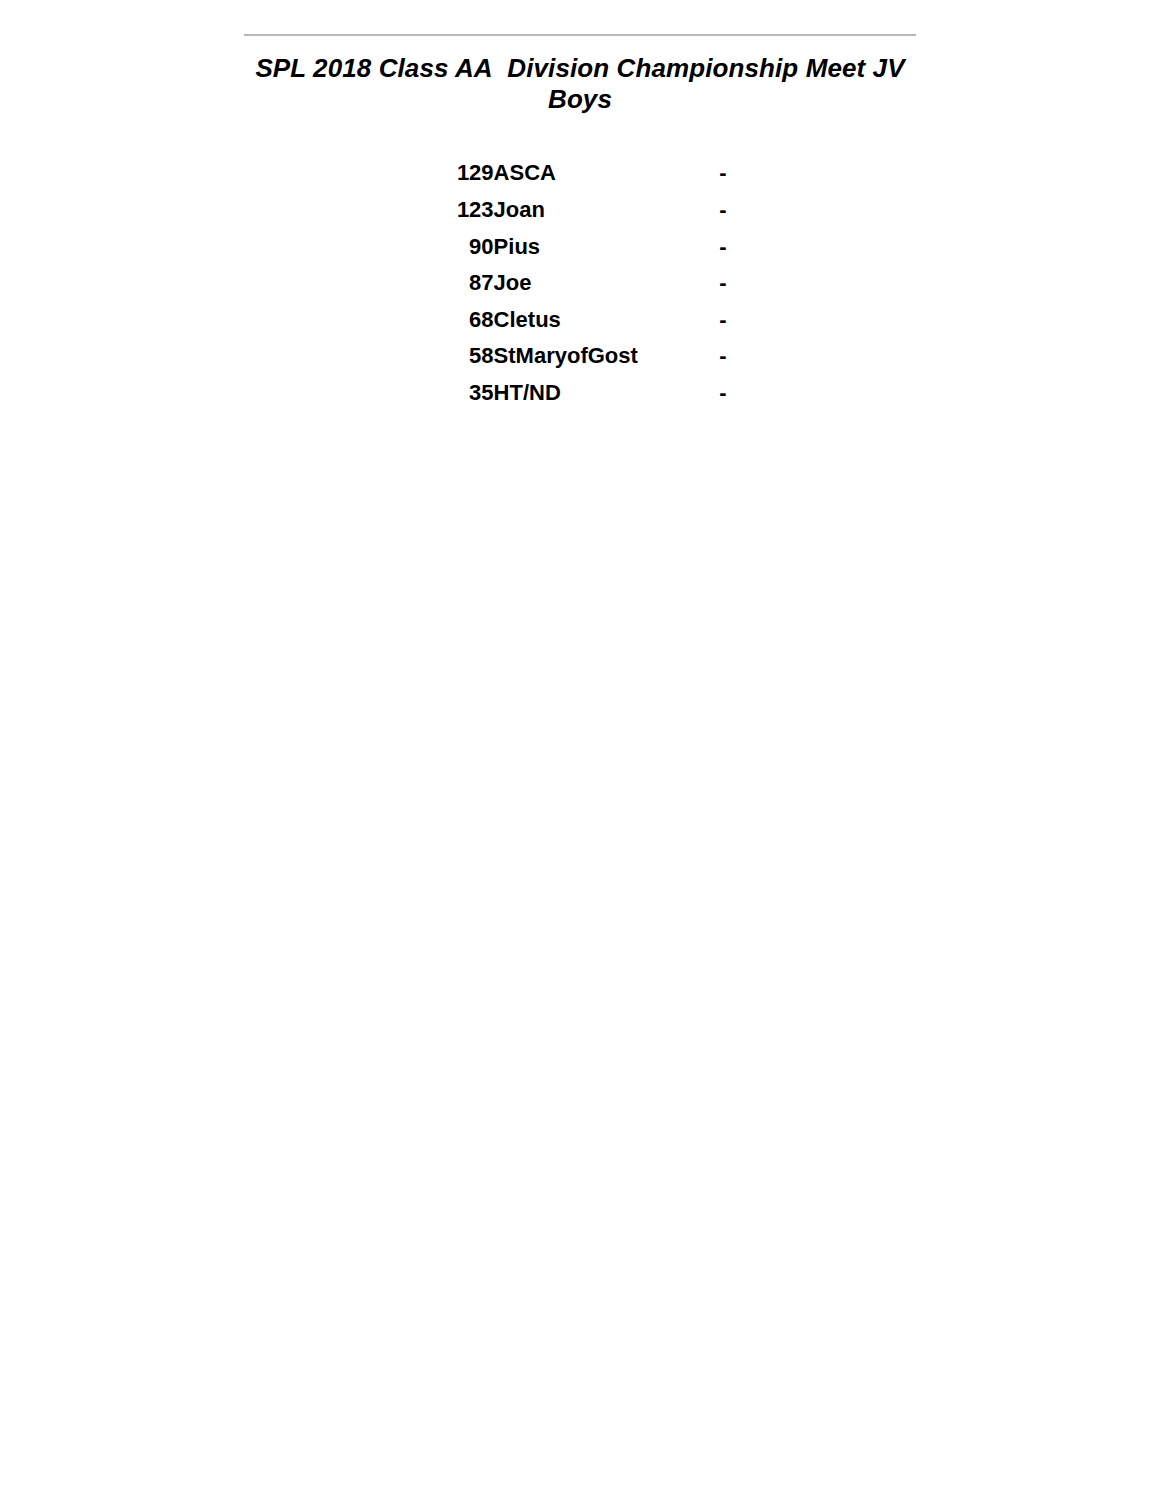SPL 2018 Class AA Division Championship Meet JV Boys
| 129 | ASCA | - |
| 123 | Joan | - |
| 90 | Pius | - |
| 87 | Joe | - |
| 68 | Cletus | - |
| 58 | StMaryofGost | - |
| 35 | HT/ND | - |